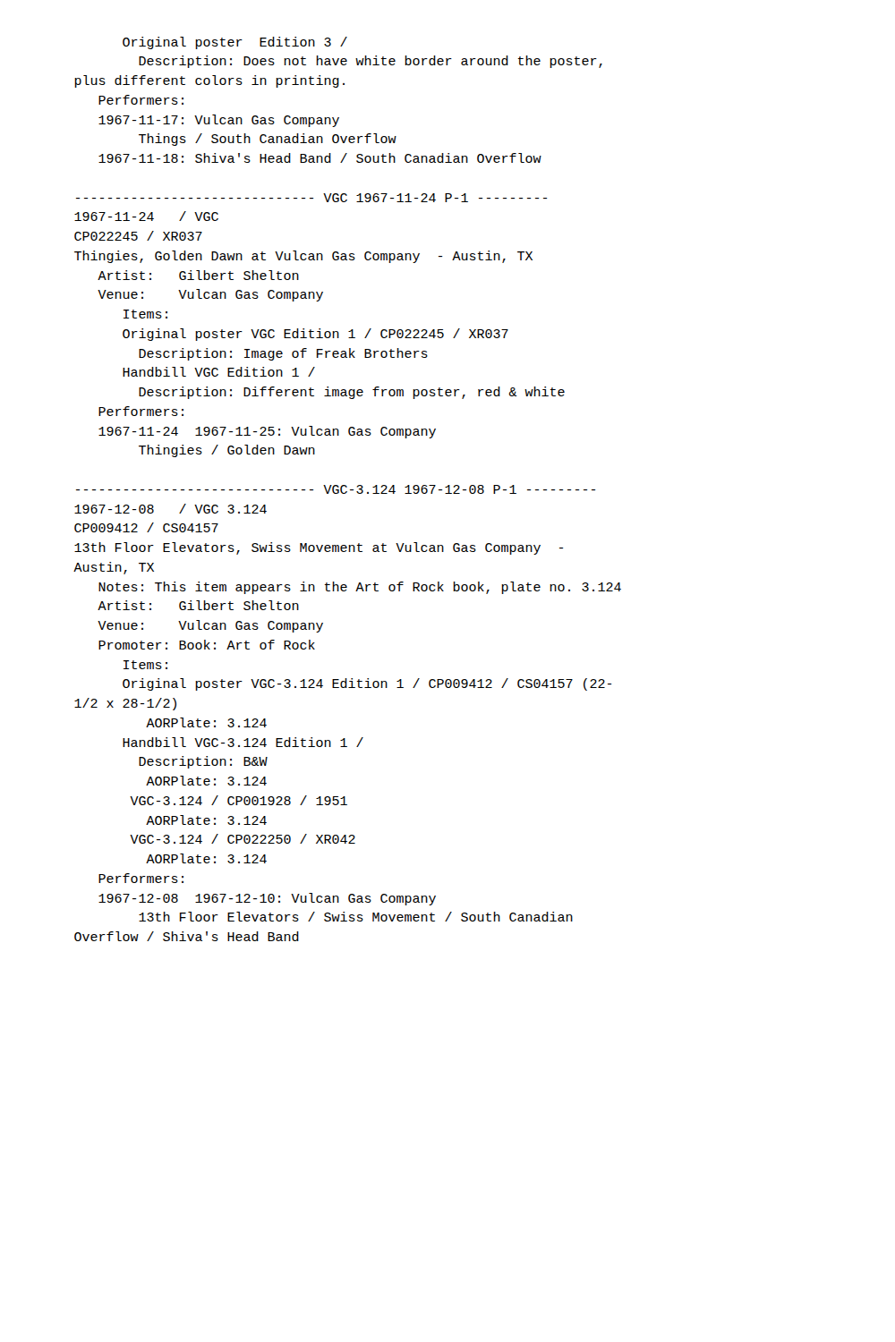Original poster  Edition 3 / 
        Description: Does not have white border around the poster, 
plus different colors in printing.
   Performers:
   1967-11-17: Vulcan Gas Company
        Things / South Canadian Overflow
   1967-11-18: Shiva's Head Band / South Canadian Overflow

------------------------------ VGC 1967-11-24 P-1 ---------
1967-11-24   / VGC 
CP022245 / XR037
Thingies, Golden Dawn at Vulcan Gas Company  - Austin, TX
   Artist:   Gilbert Shelton
   Venue:    Vulcan Gas Company
      Items:
      Original poster VGC Edition 1 / CP022245 / XR037
        Description: Image of Freak Brothers
      Handbill VGC Edition 1 / 
        Description: Different image from poster, red & white
   Performers:
   1967-11-24  1967-11-25: Vulcan Gas Company
        Thingies / Golden Dawn

------------------------------ VGC-3.124 1967-12-08 P-1 ---------
1967-12-08   / VGC 3.124
CP009412 / CS04157
13th Floor Elevators, Swiss Movement at Vulcan Gas Company  - 
Austin, TX
   Notes: This item appears in the Art of Rock book, plate no. 3.124
   Artist:   Gilbert Shelton
   Venue:    Vulcan Gas Company
   Promoter: Book: Art of Rock
      Items:
      Original poster VGC-3.124 Edition 1 / CP009412 / CS04157 (22-
1/2 x 28-1/2)
         AORPlate: 3.124 
      Handbill VGC-3.124 Edition 1 / 
        Description: B&W
         AORPlate: 3.124 
       VGC-3.124 / CP001928 / 1951
         AORPlate: 3.124 
       VGC-3.124 / CP022250 / XR042
         AORPlate: 3.124 
   Performers:
   1967-12-08  1967-12-10: Vulcan Gas Company
        13th Floor Elevators / Swiss Movement / South Canadian 
Overflow / Shiva's Head Band